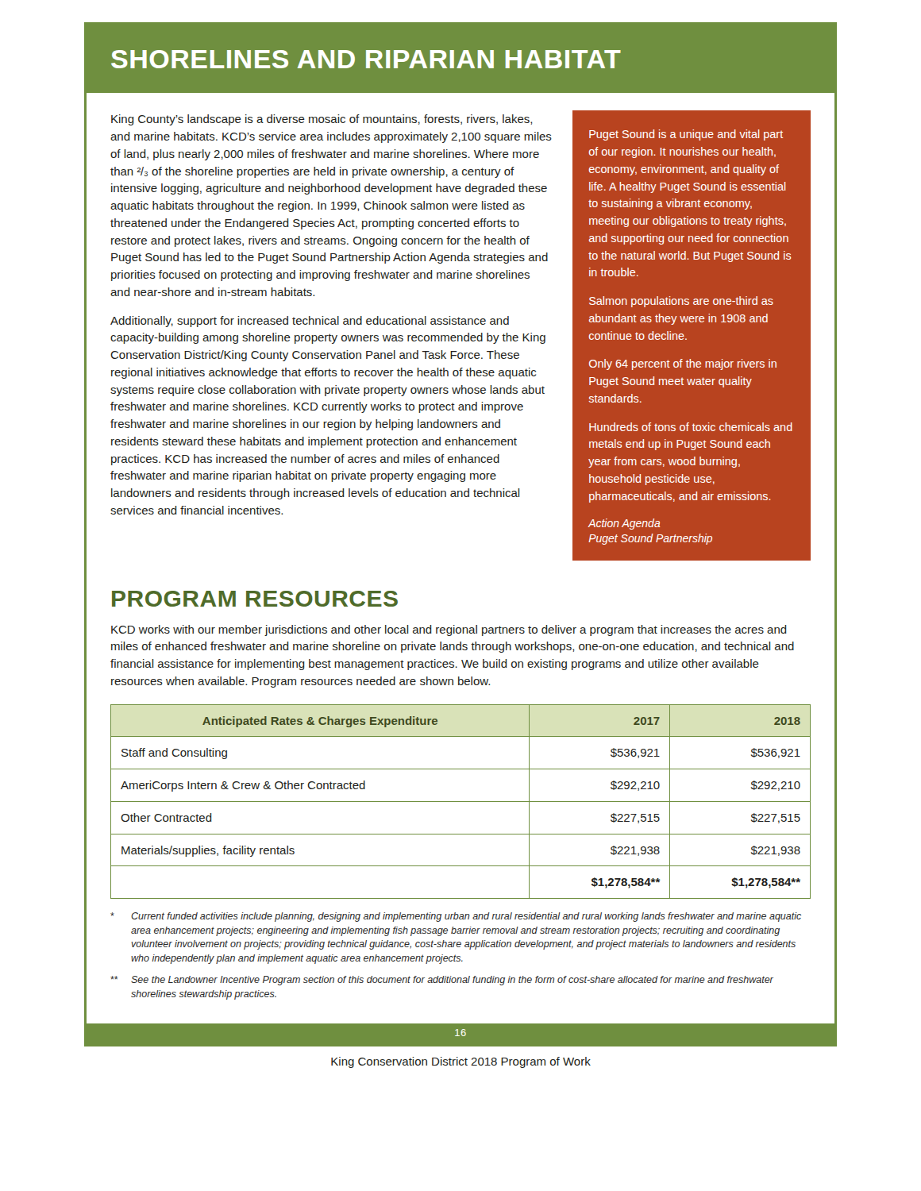Shorelines and Riparian Habitat
King County’s landscape is a diverse mosaic of mountains, forests, rivers, lakes, and marine habitats. KCD’s service area includes approximately 2,100 square miles of land, plus nearly 2,000 miles of freshwater and marine shorelines. Where more than ²/₃ of the shoreline properties are held in private ownership, a century of intensive logging, agriculture and neighborhood development have degraded these aquatic habitats throughout the region. In 1999, Chinook salmon were listed as threatened under the Endangered Species Act, prompting concerted efforts to restore and protect lakes, rivers and streams. Ongoing concern for the health of Puget Sound has led to the Puget Sound Partnership Action Agenda strategies and priorities focused on protecting and improving freshwater and marine shorelines and near-shore and in-stream habitats.
Additionally, support for increased technical and educational assistance and capacity-building among shoreline property owners was recommended by the King Conservation District/King County Conservation Panel and Task Force. These regional initiatives acknowledge that efforts to recover the health of these aquatic systems require close collaboration with private property owners whose lands abut freshwater and marine shorelines. KCD currently works to protect and improve freshwater and marine shorelines in our region by helping landowners and residents steward these habitats and implement protection and enhancement practices. KCD has increased the number of acres and miles of enhanced freshwater and marine riparian habitat on private property engaging more landowners and residents through increased levels of education and technical services and financial incentives.
Puget Sound is a unique and vital part of our region. It nourishes our health, economy, environment, and quality of life. A healthy Puget Sound is essential to sustaining a vibrant economy, meeting our obligations to treaty rights, and supporting our need for connection to the natural world. But Puget Sound is in trouble.
Salmon populations are one-third as abundant as they were in 1908 and continue to decline.
Only 64 percent of the major rivers in Puget Sound meet water quality standards.
Hundreds of tons of toxic chemicals and metals end up in Puget Sound each year from cars, wood burning, household pesticide use, pharmaceuticals, and air emissions.
Action Agenda
Puget Sound Partnership
Program Resources
KCD works with our member jurisdictions and other local and regional partners to deliver a program that increases the acres and miles of enhanced freshwater and marine shoreline on private lands through workshops, one-on-one education, and technical and financial assistance for implementing best management practices. We build on existing programs and utilize other available resources when available. Program resources needed are shown below.
Anticipated Rates & Charges Expenditure
| Anticipated Rates & Charges Expenditure | 2017 | 2018 |
| --- | --- | --- |
| Staff and Consulting | $536,921 | $536,921 |
| AmeriCorps Intern & Crew & Other Contracted | $292,210 | $292,210 |
| Other Contracted | $227,515 | $227,515 |
| Materials/supplies, facility rentals | $221,938 | $221,938 |
| | $1,278,584** | $1,278,584** |
*Current funded activities include planning, designing and implementing urban and rural residential and rural working lands freshwater and marine aquatic area enhancement projects; engineering and implementing fish passage barrier removal and stream restoration projects; recruiting and coordinating volunteer involvement on projects; providing technical guidance, cost-share application development, and project materials to landowners and residents who independently plan and implement aquatic area enhancement projects.
**See the Landowner Incentive Program section of this document for additional funding in the form of cost-share allocated for marine and freshwater shorelines stewardship practices.
16
King Conservation District 2018 Program of Work